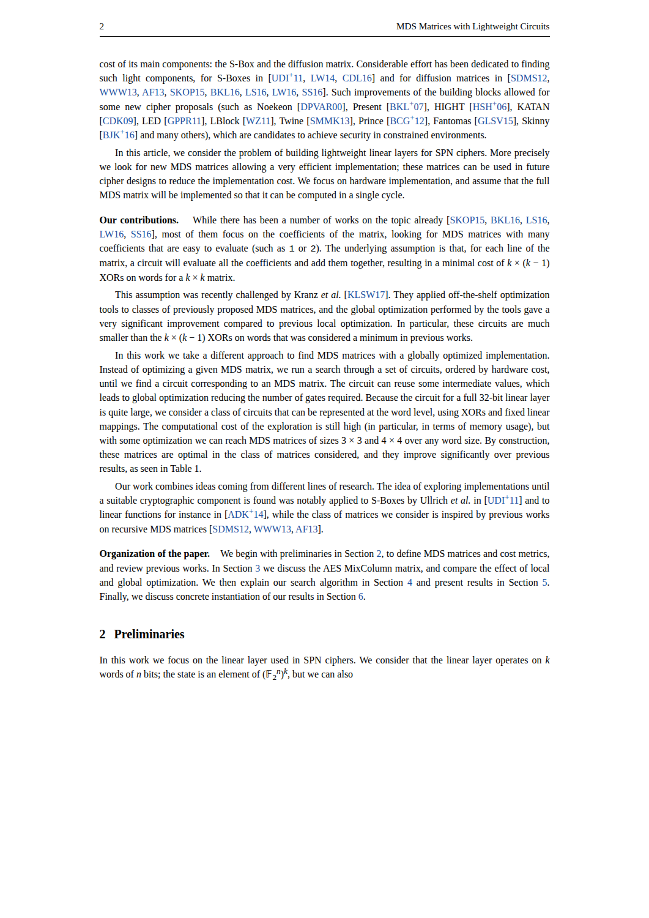2 MDS Matrices with Lightweight Circuits
cost of its main components: the S-Box and the diffusion matrix. Considerable effort has been dedicated to finding such light components, for S-Boxes in [UDI+11, LW14, CDL16] and for diffusion matrices in [SDMS12, WWW13, AF13, SKOP15, BKL16, LS16, LW16, SS16]. Such improvements of the building blocks allowed for some new cipher proposals (such as Noekeon [DPVAR00], Present [BKL+07], HIGHT [HSH+06], KATAN [CDK09], LED [GPPR11], LBlock [WZ11], Twine [SMMK13], Prince [BCG+12], Fantomas [GLSV15], Skinny [BJK+16] and many others), which are candidates to achieve security in constrained environments.
In this article, we consider the problem of building lightweight linear layers for SPN ciphers. More precisely we look for new MDS matrices allowing a very efficient implementation; these matrices can be used in future cipher designs to reduce the implementation cost. We focus on hardware implementation, and assume that the full MDS matrix will be implemented so that it can be computed in a single cycle.
Our contributions. While there has been a number of works on the topic already [SKOP15, BKL16, LS16, LW16, SS16], most of them focus on the coefficients of the matrix, looking for MDS matrices with many coefficients that are easy to evaluate (such as 1 or 2). The underlying assumption is that, for each line of the matrix, a circuit will evaluate all the coefficients and add them together, resulting in a minimal cost of k × (k − 1) XORs on words for a k × k matrix.
This assumption was recently challenged by Kranz et al. [KLSW17]. They applied off-the-shelf optimization tools to classes of previously proposed MDS matrices, and the global optimization performed by the tools gave a very significant improvement compared to previous local optimization. In particular, these circuits are much smaller than the k × (k − 1) XORs on words that was considered a minimum in previous works.
In this work we take a different approach to find MDS matrices with a globally optimized implementation. Instead of optimizing a given MDS matrix, we run a search through a set of circuits, ordered by hardware cost, until we find a circuit corresponding to an MDS matrix. The circuit can reuse some intermediate values, which leads to global optimization reducing the number of gates required. Because the circuit for a full 32-bit linear layer is quite large, we consider a class of circuits that can be represented at the word level, using XORs and fixed linear mappings. The computational cost of the exploration is still high (in particular, in terms of memory usage), but with some optimization we can reach MDS matrices of sizes 3 × 3 and 4 × 4 over any word size. By construction, these matrices are optimal in the class of matrices considered, and they improve significantly over previous results, as seen in Table 1.
Our work combines ideas coming from different lines of research. The idea of exploring implementations until a suitable cryptographic component is found was notably applied to S-Boxes by Ullrich et al. in [UDI+11] and to linear functions for instance in [ADK+14], while the class of matrices we consider is inspired by previous works on recursive MDS matrices [SDMS12, WWW13, AF13].
Organization of the paper. We begin with preliminaries in Section 2, to define MDS matrices and cost metrics, and review previous works. In Section 3 we discuss the AES MixColumn matrix, and compare the effect of local and global optimization. We then explain our search algorithm in Section 4 and present results in Section 5. Finally, we discuss concrete instantiation of our results in Section 6.
2 Preliminaries
In this work we focus on the linear layer used in SPN ciphers. We consider that the linear layer operates on k words of n bits; the state is an element of (𝔽2n)k, but we can also